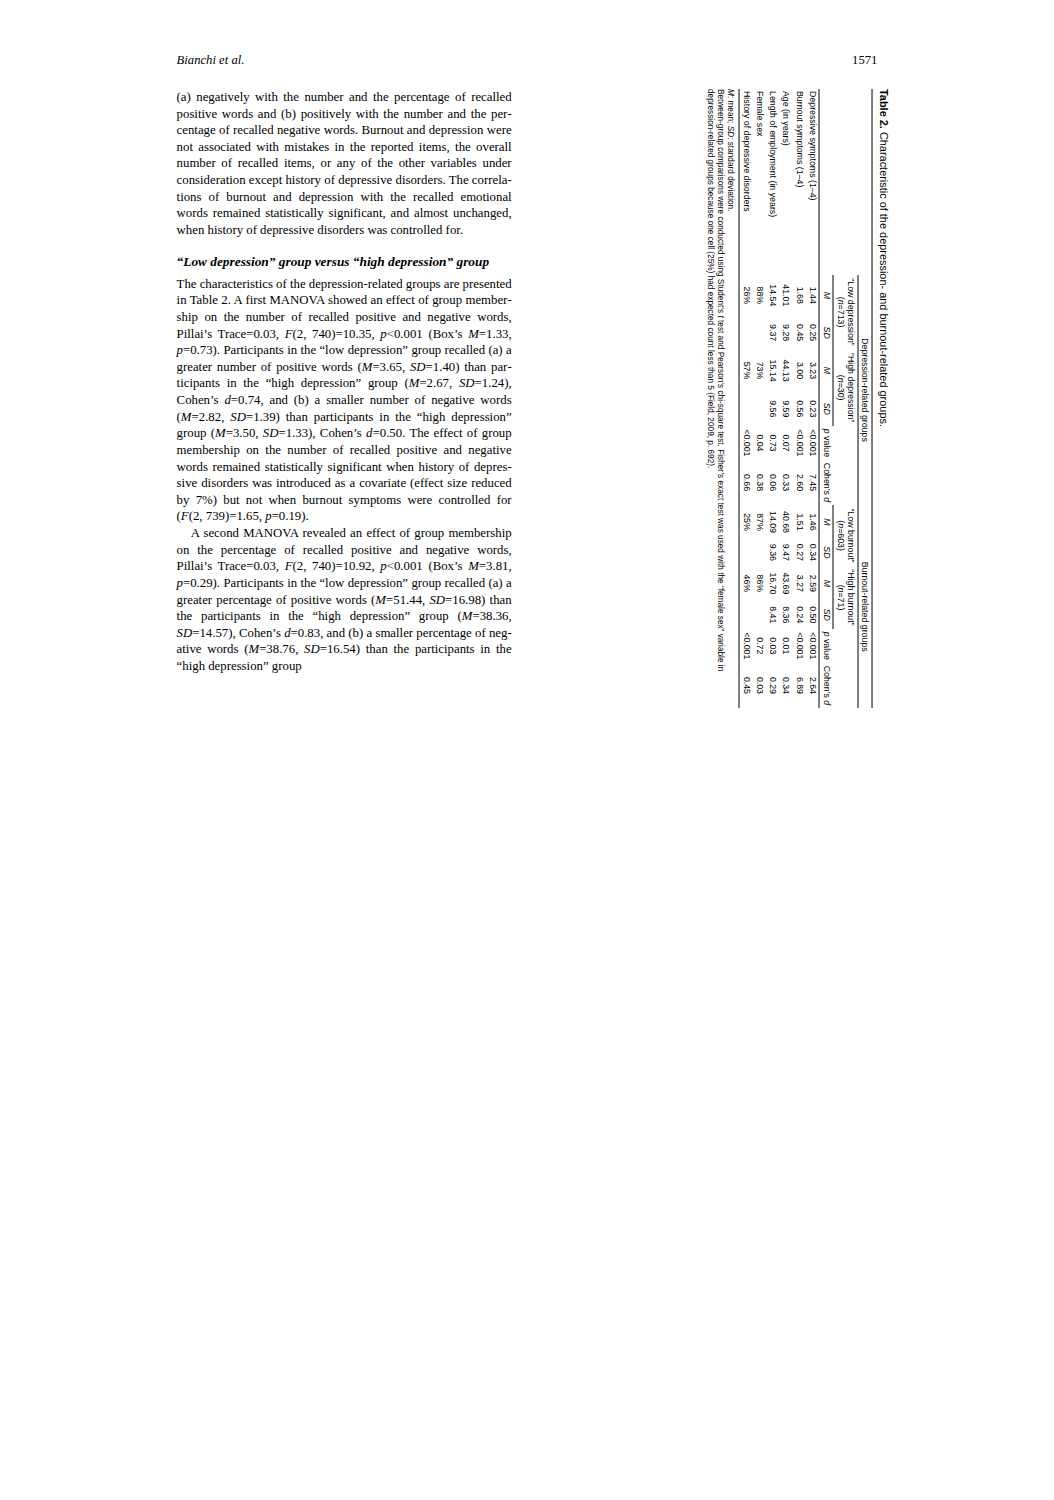Bianchi et al. 1571
(a) negatively with the number and the percentage of recalled positive words and (b) positively with the number and the percentage of recalled negative words. Burnout and depression were not associated with mistakes in the reported items, the overall number of recalled items, or any of the other variables under consideration except history of depressive disorders. The correlations of burnout and depression with the recalled emotional words remained statistically significant, and almost unchanged, when history of depressive disorders was controlled for.
“Low depression” group versus “high depression” group
The characteristics of the depression-related groups are presented in Table 2. A first MANOVA showed an effect of group membership on the number of recalled positive and negative words, Pillai’s Trace=0.03, F(2, 740)=10.35, p<0.001 (Box’s M=1.33, p=0.73). Participants in the “low depression” group recalled (a) a greater number of positive words (M=3.65, SD=1.40) than participants in the “high depression” group (M=2.67, SD=1.24), Cohen’s d=0.74, and (b) a smaller number of negative words (M=2.82, SD=1.39) than participants in the “high depression” group (M=3.50, SD=1.33), Cohen’s d=0.50. The effect of group membership on the number of recalled positive and negative words remained statistically significant when history of depressive disorders was introduced as a covariate (effect size reduced by 7%) but not when burnout symptoms were controlled for (F(2, 739)=1.65, p=0.19).
A second MANOVA revealed an effect of group membership on the percentage of recalled positive and negative words, Pillai’s Trace=0.03, F(2, 740)=10.92, p<0.001 (Box’s M=3.81, p=0.29). Participants in the “low depression” group recalled (a) a greater percentage of positive words (M=51.44, SD=16.98) than the participants in the “high depression” group (M=38.36, SD=14.57), Cohen’s d=0.83, and (b) a smaller percentage of negative words (M=38.76, SD=16.54) than the participants in the “high depression” group
Table 2. Characteristic of the depression- and burnout-related groups.
| | Depression-related groups | Burnout-related groups |
| --- | --- | --- |
| | “Low depression” ( n =713) | “High depression” ( n =30) | | | “Low burnout” ( n =603) | “High burnout” ( n =71) | | |
| | M | SD | M | SD | p value | Cohen’s d | M | SD | M | SD | p value | Cohen’s d |
| Depressive symptoms (1–4) | 1.44 | 0.25 | 3.23 | 0.23 | <0.001 | 7.45 | 1.46 | 0.34 | 2.59 | 0.50 | <0.001 | 2.64 |
| Burnout symptoms (1–4) | 1.68 | 0.45 | 3.00 | 0.56 | <0.001 | 2.60 | 1.51 | 0.27 | 3.27 | 0.24 | <0.001 | 6.89 |
| Age (in years) | 41.01 | 9.28 | 44.13 | 9.59 | 0.07 | 0.33 | 40.68 | 9.47 | 43.69 | 8.36 | 0.01 | 0.34 |
| Length of employment (in years) | 14.54 | 9.37 | 15.14 | 9.56 | 0.73 | 0.06 | 14.09 | 9.36 | 16.70 | 8.41 | 0.03 | 0.29 |
| Female sex | 88% | | 73% | | 0.04 | 0.38 | 87% | | 86% | | 0.72 | 0.03 |
| History of depressive disorders | 26% | | 57% | | <0.001 | 0.66 | 25% | | 46% | | <0.001 | 0.45 |
M: mean; SD: standard deviation.
Between-group comparisons were conducted using Student’s t test and Pearson’s chi-square test. Fisher’s exact test was used with the “female sex” variable in depression-related groups because one cell (25%) had expected count less than 5 (Field, 2009, p. 692).